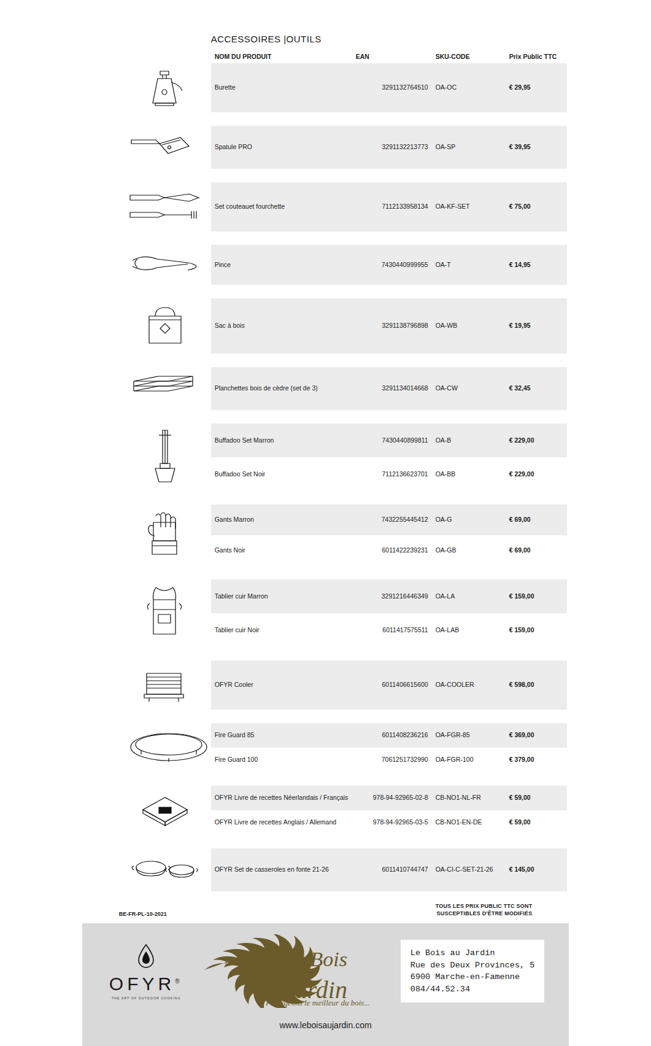ACCESSOIRES |OUTILS
| | NOM DU PRODUIT | EAN | SKU-CODE | Prix Public TTC |
| --- | --- | --- | --- | --- |
| | Burette | 3291132764510 | OA-OC | € 29,95 |
| | Spatule PRO | 3291132213773 | OA-SP | € 39,95 |
| | Set couteauet fourchette | 7112133958134 | OA-KF-SET | € 75,00 |
| | Pince | 7430440999955 | OA-T | € 14,95 |
| | Sac à bois | 3291138796898 | OA-WB | € 19,95 |
| | Planchettes bois de cèdre (set de 3) | 3291134014668 | OA-CW | € 32,45 |
| | Buffadoo Set Marron | 7430440899811 | OA-B | € 229,00 |
| Buffadoo Set Noir | 7112136623701 | OA-BB | € 229,00 |
| | Gants Marron | 7432255445412 | OA-G | € 69,00 |
| Gants Noir | 6011422239231 | OA-GB | € 69,00 |
| | Tablier cuir Marron | 3291216446349 | OA-LA | € 159,00 |
| Tablier cuir Noir | 6011417575511 | OA-LAB | € 159,00 |
| | OFYR Cooler | 6011406615600 | OA-COOLER | € 598,00 |
| | Fire Guard 85 | 6011408236216 | OA-FGR-85 | € 369,00 |
| Fire Guard 100 | 7061251732990 | OA-FGR-100 | € 379,00 |
| | OFYR Livre de recettes Néerlandais / Français | 978-94-92965-02-8 | CB-NO1-NL-FR | € 59,00 |
| OFYR Livre de recettes Anglais / Allemand | 978-94-92965-03-5 | CB-NO1-EN-DE | € 59,00 |
| | OFYR Set de casseroles en fonte 21-26 | 6011410744747 | OA-CI-C-SET-21-26 | € 145,00 |
BE-FR-PL-10-2021
TOUS LES PRIX PUBLIC TTC SONT
SUSCEPTIBLES D'ÊTRE MODIFIÉS
OFYR®
THE ART OF OUTDOOR COOKING
Le Bois au Jardin Partageons le meilleur du bois...
Le Bois au Jardin
Rue des Deux Provinces, 5
6900 Marche-en-Famenne
084/44.52.34
www.leboisaujardin.com